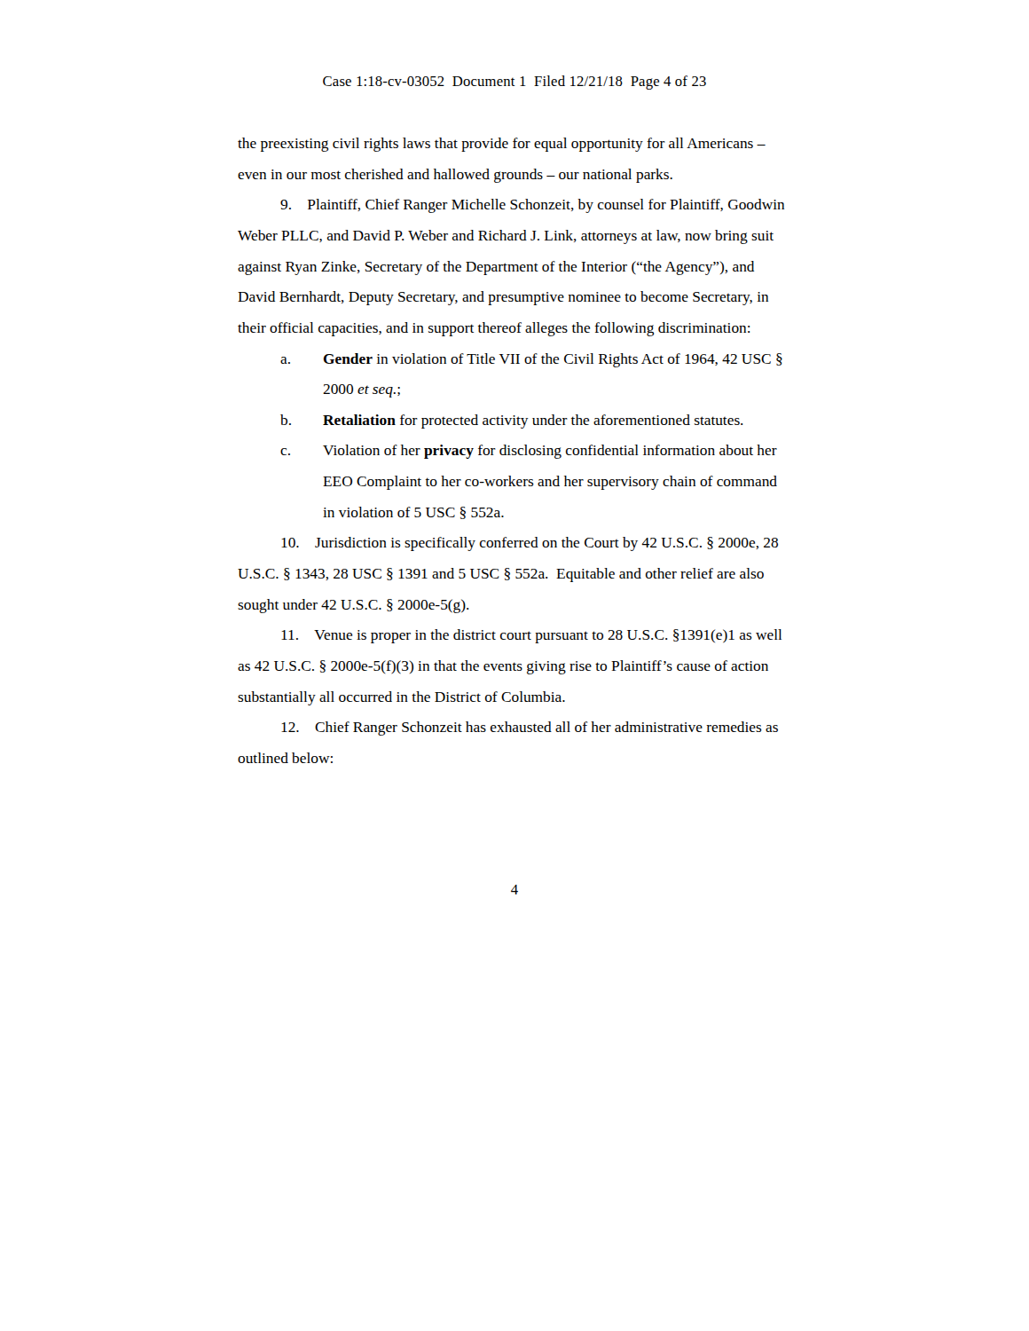Case 1:18-cv-03052 Document 1 Filed 12/21/18 Page 4 of 23
the preexisting civil rights laws that provide for equal opportunity for all Americans – even in our most cherished and hallowed grounds – our national parks.
9. Plaintiff, Chief Ranger Michelle Schonzeit, by counsel for Plaintiff, Goodwin Weber PLLC, and David P. Weber and Richard J. Link, attorneys at law, now bring suit against Ryan Zinke, Secretary of the Department of the Interior (“the Agency”), and David Bernhardt, Deputy Secretary, and presumptive nominee to become Secretary, in their official capacities, and in support thereof alleges the following discrimination:
a. Gender in violation of Title VII of the Civil Rights Act of 1964, 42 USC § 2000 et seq.;
b. Retaliation for protected activity under the aforementioned statutes.
c. Violation of her privacy for disclosing confidential information about her EEO Complaint to her co-workers and her supervisory chain of command in violation of 5 USC § 552a.
10. Jurisdiction is specifically conferred on the Court by 42 U.S.C. § 2000e, 28 U.S.C. § 1343, 28 USC § 1391 and 5 USC § 552a. Equitable and other relief are also sought under 42 U.S.C. § 2000e-5(g).
11. Venue is proper in the district court pursuant to 28 U.S.C. §1391(e)1 as well as 42 U.S.C. § 2000e-5(f)(3) in that the events giving rise to Plaintiff’s cause of action substantially all occurred in the District of Columbia.
12. Chief Ranger Schonzeit has exhausted all of her administrative remedies as outlined below:
4